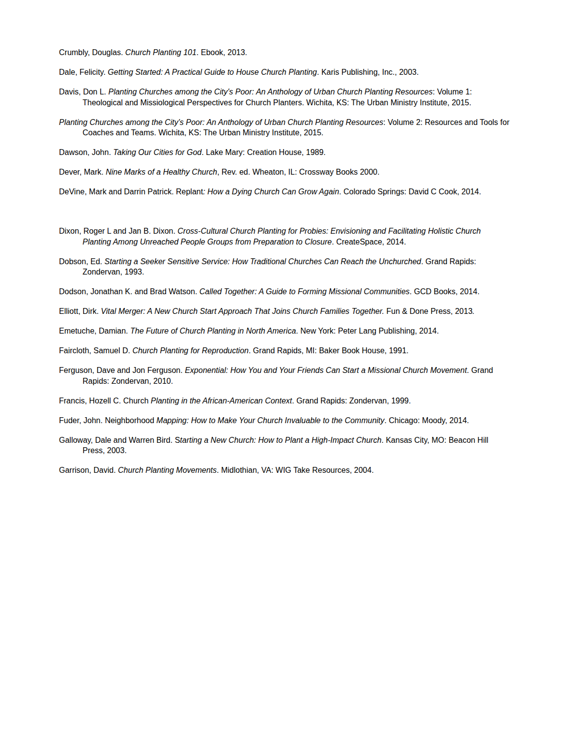Crumbly, Douglas. Church Planting 101. Ebook, 2013.
Dale, Felicity. Getting Started: A Practical Guide to House Church Planting. Karis Publishing, Inc., 2003.
Davis, Don L. Planting Churches among the City's Poor: An Anthology of Urban Church Planting Resources: Volume 1: Theological and Missiological Perspectives for Church Planters. Wichita, KS: The Urban Ministry Institute, 2015.
Planting Churches among the City's Poor: An Anthology of Urban Church Planting Resources: Volume 2: Resources and Tools for Coaches and Teams. Wichita, KS: The Urban Ministry Institute, 2015.
Dawson, John. Taking Our Cities for God. Lake Mary: Creation House, 1989.
Dever, Mark. Nine Marks of a Healthy Church, Rev. ed. Wheaton, IL: Crossway Books 2000.
DeVine, Mark and Darrin Patrick. Replant: How a Dying Church Can Grow Again. Colorado Springs: David C Cook, 2014.
Dixon, Roger L and Jan B. Dixon. Cross-Cultural Church Planting for Probies: Envisioning and Facilitating Holistic Church Planting Among Unreached People Groups from Preparation to Closure. CreateSpace, 2014.
Dobson, Ed. Starting a Seeker Sensitive Service: How Traditional Churches Can Reach the Unchurched. Grand Rapids: Zondervan, 1993.
Dodson, Jonathan K. and Brad Watson. Called Together: A Guide to Forming Missional Communities. GCD Books, 2014.
Elliott, Dirk. Vital Merger: A New Church Start Approach That Joins Church Families Together. Fun & Done Press, 2013.
Emetuche, Damian. The Future of Church Planting in North America. New York: Peter Lang Publishing, 2014.
Faircloth, Samuel D. Church Planting for Reproduction. Grand Rapids, MI: Baker Book House, 1991.
Ferguson, Dave and Jon Ferguson. Exponential: How You and Your Friends Can Start a Missional Church Movement. Grand Rapids: Zondervan, 2010.
Francis, Hozell C. Church Planting in the African-American Context. Grand Rapids: Zondervan, 1999.
Fuder, John. Neighborhood Mapping: How to Make Your Church Invaluable to the Community. Chicago: Moody, 2014.
Galloway, Dale and Warren Bird. Starting a New Church: How to Plant a High-Impact Church. Kansas City, MO: Beacon Hill Press, 2003.
Garrison, David. Church Planting Movements. Midlothian, VA: WIG Take Resources, 2004.